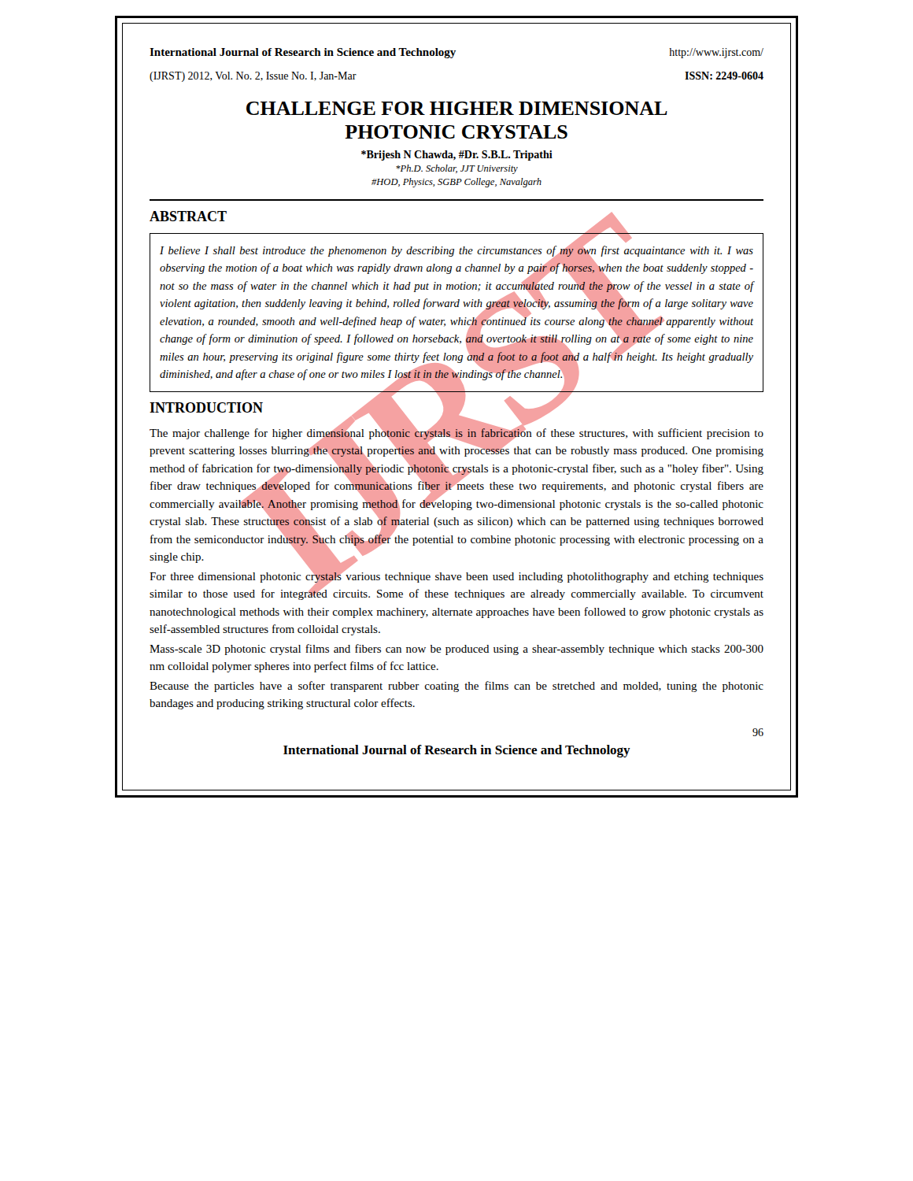IJRST
International Journal of Research in Science and Technology http://www.ijrst.com/
(IJRST) 2012, Vol. No. 2, Issue No. I, Jan-Mar ISSN: 2249-0604
CHALLENGE FOR HIGHER DIMENSIONAL
PHOTONIC CRYSTALS
*Brijesh N Chawda, #Dr. S.B.L. Tripathi
*Ph.D. Scholar, JJT University
#HOD, Physics, SGBP College, Navalgarh
ABSTRACT
I believe I shall best introduce the phenomenon by describing the circumstances of my own first acquaintance with it. I was observing the motion of a boat which was rapidly drawn along a channel by a pair of horses, when the boat suddenly stopped - not so the mass of water in the channel which it had put in motion; it accumulated round the prow of the vessel in a state of violent agitation, then suddenly leaving it behind, rolled forward with great velocity, assuming the form of a large solitary wave elevation, a rounded, smooth and well-defined heap of water, which continued its course along the channel apparently without change of form or diminution of speed. I followed on horseback, and overtook it still rolling on at a rate of some eight to nine miles an hour, preserving its original figure some thirty feet long and a foot to a foot and a half in height. Its height gradually diminished, and after a chase of one or two miles I lost it in the windings of the channel.
INTRODUCTION
The major challenge for higher dimensional photonic crystals is in fabrication of these structures, with sufficient precision to prevent scattering losses blurring the crystal properties and with processes that can be robustly mass produced. One promising method of fabrication for two-dimensionally periodic photonic crystals is a photonic-crystal fiber, such as a "holey fiber". Using fiber draw techniques developed for communications fiber it meets these two requirements, and photonic crystal fibers are commercially available. Another promising method for developing two-dimensional photonic crystals is the so-called photonic crystal slab. These structures consist of a slab of material (such as silicon) which can be patterned using techniques borrowed from the semiconductor industry. Such chips offer the potential to combine photonic processing with electronic processing on a single chip.
For three dimensional photonic crystals various technique shave been used including photolithography and etching techniques similar to those used for integrated circuits. Some of these techniques are already commercially available. To circumvent nanotechnological methods with their complex machinery, alternate approaches have been followed to grow photonic crystals as self-assembled structures from colloidal crystals.
Mass-scale 3D photonic crystal films and fibers can now be produced using a shear-assembly technique which stacks 200-300 nm colloidal polymer spheres into perfect films of fcc lattice.
Because the particles have a softer transparent rubber coating the films can be stretched and molded, tuning the photonic bandages and producing striking structural color effects.
96
International Journal of Research in Science and Technology